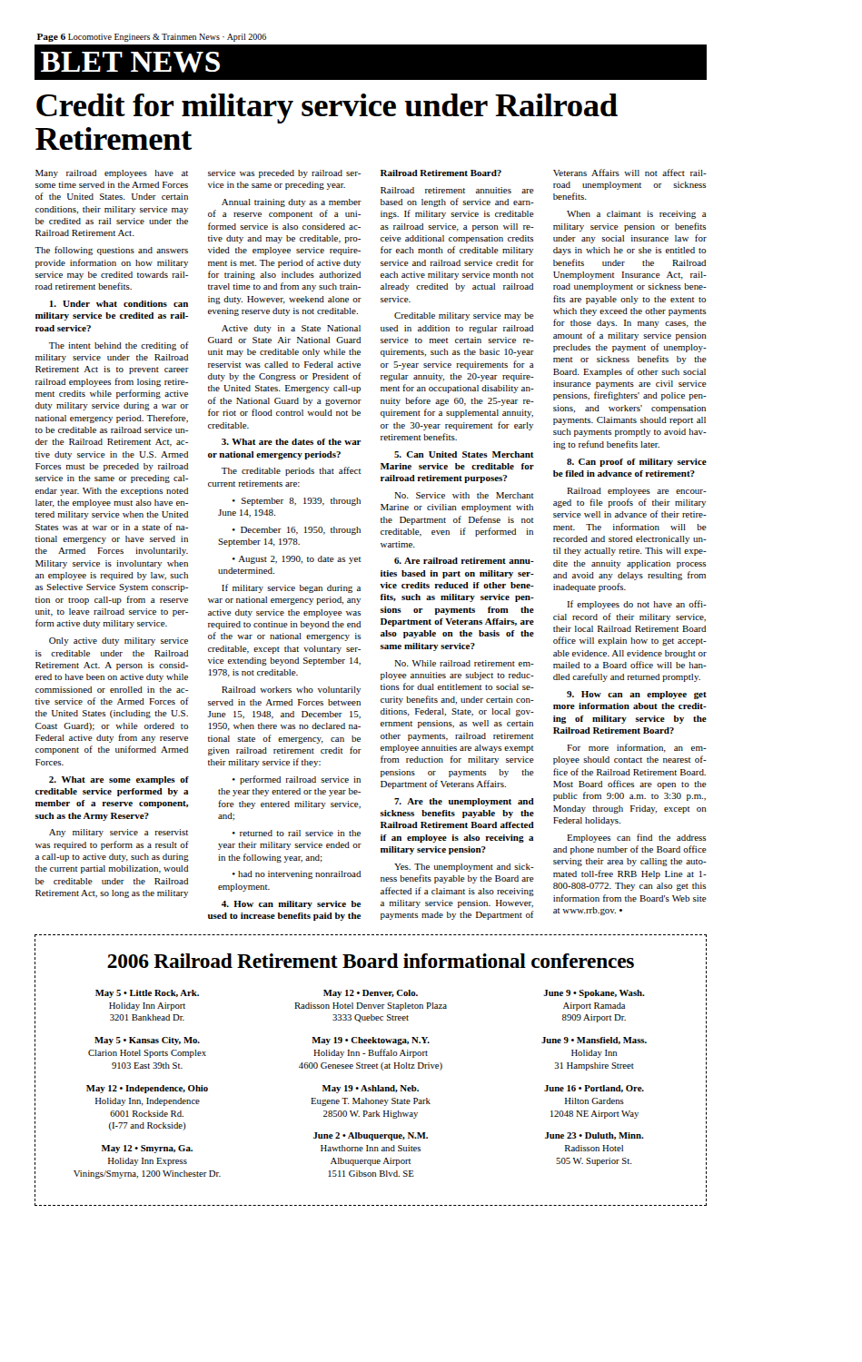Page 6 Locomotive Engineers & Trainmen News · April 2006
BLET NEWS
Credit for military service under Railroad Retirement
Many railroad employees have at some time served in the Armed Forces of the United States. Under certain conditions, their military service may be credited as rail service under the Railroad Retirement Act.
The following questions and answers provide information on how military service may be credited towards railroad retirement benefits.
1. Under what conditions can military service be credited as railroad service?
The intent behind the crediting of military service under the Railroad Retirement Act is to prevent career railroad employees from losing retirement credits while performing active duty military service during a war or national emergency period. Therefore, to be creditable as railroad service under the Railroad Retirement Act, active duty service in the U.S. Armed Forces must be preceded by railroad service in the same or preceding calendar year. With the exceptions noted later, the employee must also have entered military service when the United States was at war or in a state of national emergency or have served in the Armed Forces involuntarily. Military service is involuntary when an employee is required by law, such as Selective Service System conscription or troop call-up from a reserve unit, to leave railroad service to perform active duty military service.
Only active duty military service is creditable under the Railroad Retirement Act. A person is considered to have been on active duty while commissioned or enrolled in the active service of the Armed Forces of the United States (including the U.S. Coast Guard); or while ordered to Federal active duty from any reserve component of the uniformed Armed Forces.
2. What are some examples of creditable service performed by a member of a reserve component, such as the Army Reserve?
Any military service a reservist was required to perform as a result of a call-up to active duty, such as during the current partial mobilization, would be creditable under the Railroad Retirement Act, so long as the military service was preceded by railroad service in the same or preceding year.
Annual training duty as a member of a reserve component of a uniformed service is also considered active duty and may be creditable, provided the employee service requirement is met. The period of active duty for training also includes authorized travel time to and from any such training duty. However, weekend alone or evening reserve duty is not creditable.
Active duty in a State National Guard or State Air National Guard unit may be creditable only while the reservist was called to Federal active duty by the Congress or President of the United States. Emergency call-up of the National Guard by a governor for riot or flood control would not be creditable.
3. What are the dates of the war or national emergency periods?
The creditable periods that affect current retirements are:
• September 8, 1939, through June 14, 1948.
• December 16, 1950, through September 14, 1978.
• August 2, 1990, to date as yet undetermined.
If military service began during a war or national emergency period, any active duty service the employee was required to continue in beyond the end of the war or national emergency is creditable, except that voluntary service extending beyond September 14, 1978, is not creditable.
Railroad workers who voluntarily served in the Armed Forces between June 15, 1948, and December 15, 1950, when there was no declared national state of emergency, can be given railroad retirement credit for their military service if they:
• performed railroad service in the year they entered or the year before they entered military service, and;
• returned to rail service in the year their military service ended or in the following year, and;
• had no intervening nonrailroad employment.
4. How can military service be used to increase benefits paid by the Railroad Retirement Board?
Railroad retirement annuities are based on length of service and earnings. If military service is creditable as railroad service, a person will receive additional compensation credits for each month of creditable military service and railroad service credit for each active military service month not already credited by actual railroad service.
Creditable military service may be used in addition to regular railroad service to meet certain service requirements, such as the basic 10-year or 5-year service requirements for a regular annuity, the 20-year requirement for an occupational disability annuity before age 60, the 25-year requirement for a supplemental annuity, or the 30-year requirement for early retirement benefits.
5. Can United States Merchant Marine service be creditable for railroad retirement purposes?
No. Service with the Merchant Marine or civilian employment with the Department of Defense is not creditable, even if performed in wartime.
6. Are railroad retirement annuities based in part on military service credits reduced if other benefits, such as military service pensions or payments from the Department of Veterans Affairs, are also payable on the basis of the same military service?
No. While railroad retirement employee annuities are subject to reductions for dual entitlement to social security benefits and, under certain conditions, Federal, State, or local government pensions, as well as certain other payments, railroad retirement employee annuities are always exempt from reduction for military service pensions or payments by the Department of Veterans Affairs.
7. Are the unemployment and sickness benefits payable by the Railroad Retirement Board affected if an employee is also receiving a military service pension?
Yes. The unemployment and sickness benefits payable by the Board are affected if a claimant is also receiving a military service pension. However, payments made by the Department of Veterans Affairs will not affect railroad unemployment or sickness benefits.
When a claimant is receiving a military service pension or benefits under any social insurance law for days in which he or she is entitled to benefits under the Railroad Unemployment Insurance Act, railroad unemployment or sickness benefits are payable only to the extent to which they exceed the other payments for those days. In many cases, the amount of a military service pension precludes the payment of unemployment or sickness benefits by the Board. Examples of other such social insurance payments are civil service pensions, firefighters' and police pensions, and workers' compensation payments. Claimants should report all such payments promptly to avoid having to refund benefits later.
8. Can proof of military service be filed in advance of retirement?
Railroad employees are encouraged to file proofs of their military service well in advance of their retirement. The information will be recorded and stored electronically until they actually retire. This will expedite the annuity application process and avoid any delays resulting from inadequate proofs.
If employees do not have an official record of their military service, their local Railroad Retirement Board office will explain how to get acceptable evidence. All evidence brought or mailed to a Board office will be handled carefully and returned promptly.
9. How can an employee get more information about the crediting of military service by the Railroad Retirement Board?
For more information, an employee should contact the nearest office of the Railroad Retirement Board. Most Board offices are open to the public from 9:00 a.m. to 3:30 p.m., Monday through Friday, except on Federal holidays.
Employees can find the address and phone number of the Board office serving their area by calling the automated toll-free RRB Help Line at 1-800-808-0772. They can also get this information from the Board's Web site at www.rrb.gov. •
2006 Railroad Retirement Board informational conferences
May 5 • Little Rock, Ark.
Holiday Inn Airport
3201 Bankhead Dr.
May 5 • Kansas City, Mo.
Clarion Hotel Sports Complex
9103 East 39th St.
May 12 • Independence, Ohio
Holiday Inn, Independence
6001 Rockside Rd.
(I-77 and Rockside)
May 12 • Smyrna, Ga.
Holiday Inn Express
Vinings/Smyrna, 1200 Winchester Dr.
May 12 • Denver, Colo.
Radisson Hotel Denver Stapleton Plaza
3333 Quebec Street
May 19 • Cheektowaga, N.Y.
Holiday Inn - Buffalo Airport
4600 Genesee Street (at Holtz Drive)
May 19 • Ashland, Neb.
Eugene T. Mahoney State Park
28500 W. Park Highway
June 2 • Albuquerque, N.M.
Hawthorne Inn and Suites
Albuquerque Airport
1511 Gibson Blvd. SE
June 9 • Spokane, Wash.
Airport Ramada
8909 Airport Dr.
June 9 • Mansfield, Mass.
Holiday Inn
31 Hampshire Street
June 16 • Portland, Ore.
Hilton Gardens
12048 NE Airport Way
June 23 • Duluth, Minn.
Radisson Hotel
505 W. Superior St.